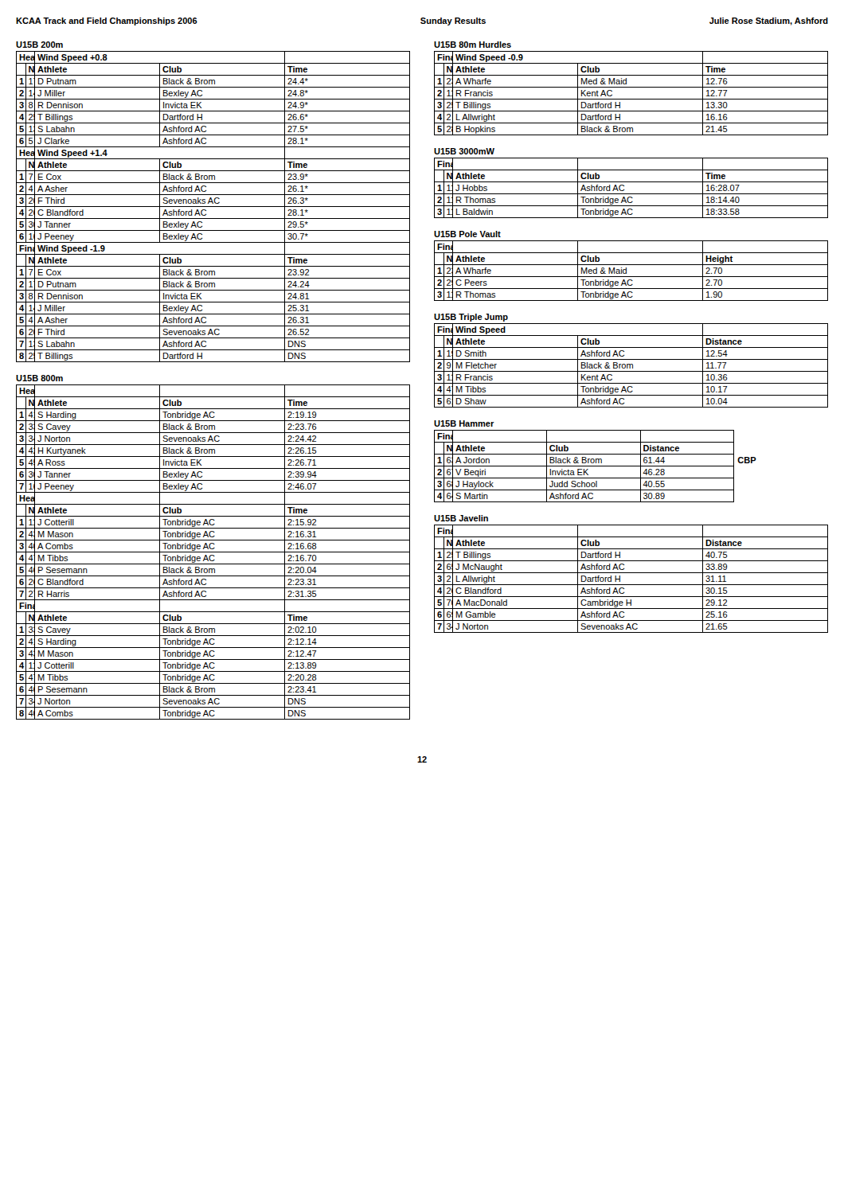KCAA Track and Field Championships 2006
Sunday Results
Julie Rose Stadium, Ashford
U15B 200m
| Heat 1 | Wind Speed +0.8 | |
| | No. | Athlete | Club | Time |
| 1 | 17 | D Putnam | Black & Brom | 24.4* |
| 2 | 14 | J Miller | Bexley AC | 24.8* |
| 3 | 8 | R Dennison | Invicta EK | 24.9* |
| 4 | 25 | T Billings | Dartford H | 26.6* |
| 5 | 13 | S Labahn | Ashford AC | 27.5* |
| 6 | 5 | J Clarke | Ashford AC | 28.1* |
| Heat 2 | Wind Speed +1.4 | |
| | No. | Athlete | Club | Time |
| 1 | 7 | E Cox | Black & Brom | 23.9* |
| 2 | 4 | A Asher | Ashford AC | 26.1* |
| 3 | 20 | F Third | Sevenoaks AC | 26.3* |
| 4 | 26 | C Blandford | Ashford AC | 28.1* |
| 5 | 30 | J Tanner | Bexley AC | 29.5* |
| 6 | 16 | J Peeney | Bexley AC | 30.7* |
| Final | Wind Speed -1.9 | |
| | No. | Athlete | Club | Time |
| 1 | 7 | E Cox | Black & Brom | 23.92 |
| 2 | 17 | D Putnam | Black & Brom | 24.24 |
| 3 | 8 | R Dennison | Invicta EK | 24.81 |
| 4 | 14 | J Miller | Bexley AC | 25.31 |
| 5 | 4 | A Asher | Ashford AC | 26.31 |
| 6 | 20 | F Third | Sevenoaks AC | 26.52 |
| 7 | 13 | S Labahn | Ashford AC | DNS |
| 8 | 25 | T Billings | Dartford H | DNS |
U15B 800m
| Heat 1 | | | |
| | No. | Athlete | Club | Time |
| 1 | 41 | S Harding | Tonbridge AC | 2:19.19 |
| 2 | 33 | S Cavey | Black & Brom | 2:23.76 |
| 3 | 34 | J Norton | Sevenoaks AC | 2:24.42 |
| 4 | 42 | H Kurtyanek | Black & Brom | 2:26.15 |
| 5 | 45 | A Ross | Invicta EK | 2:26.71 |
| 6 | 30 | J Tanner | Bexley AC | 2:39.94 |
| 7 | 16 | J Peeney | Bexley AC | 2:46.07 |
| Heat 2 | | | |
| | No. | Athlete | Club | Time |
| 1 | 114 | J Cotterill | Tonbridge AC | 2:15.92 |
| 2 | 43 | M Mason | Tonbridge AC | 2:16.31 |
| 3 | 40 | A Combs | Tonbridge AC | 2:16.68 |
| 4 | 47 | M Tibbs | Tonbridge AC | 2:16.70 |
| 5 | 46 | P Sesemann | Black & Brom | 2:20.04 |
| 6 | 26 | C Blandford | Ashford AC | 2:23.31 |
| 7 | 27 | R Harris | Ashford AC | 2:31.35 |
| Final | | | |
| | No. | Athlete | Club | Time |
| 1 | 33 | S Cavey | Black & Brom | 2:02.10 |
| 2 | 41 | S Harding | Tonbridge AC | 2:12.14 |
| 3 | 43 | M Mason | Tonbridge AC | 2:12.47 |
| 4 | 114 | J Cotterill | Tonbridge AC | 2:13.89 |
| 5 | 47 | M Tibbs | Tonbridge AC | 2:20.28 |
| 6 | 46 | P Sesemann | Black & Brom | 2:23.41 |
| 7 | 34 | J Norton | Sevenoaks AC | DNS |
| 8 | 40 | A Combs | Tonbridge AC | DNS |
U15B 80m Hurdles
| Final | Wind Speed -0.9 | |
| | No. | Athlete | Club | Time |
| 1 | 23 | A Wharfe | Med & Maid | 12.76 |
| 2 | 11 | R Francis | Kent AC | 12.77 |
| 3 | 25 | T Billings | Dartford H | 13.30 |
| 4 | 2 | L Allwright | Dartford H | 16.16 |
| 5 | 28 | B Hopkins | Black & Brom | 21.45 |
U15B 3000mW
| Final | | | |
| | No. | Athlete | Club | Time |
| 1 | 115 | J Hobbs | Ashford AC | 16:28.07 |
| 2 | 116 | R Thomas | Tonbridge AC | 18:14.40 |
| 3 | 113 | L Baldwin | Tonbridge AC | 18:33.58 |
U15B Pole Vault
| Final | | | |
| | No. | Athlete | Club | Height |
| 1 | 23 | A Wharfe | Med & Maid | 2.70 |
| 2 | 29 | C Peers | Tonbridge AC | 2.70 |
| 3 | 116 | R Thomas | Tonbridge AC | 1.90 |
U15B Triple Jump
| Final | Wind Speed | |
| | No. | Athlete | Club | Distance |
| 1 | 19 | D Smith | Ashford AC | 12.54 |
| 2 | 9 | M Fletcher | Black & Brom | 11.77 |
| 3 | 11 | R Francis | Kent AC | 10.36 |
| 4 | 47 | M Tibbs | Tonbridge AC | 10.17 |
| 5 | 61 | D Shaw | Ashford AC | 10.04 |
U15B Hammer
| Final | | | | |
| | No. | Athlete | Club | Distance | |
| 1 | 63 | A Jordon | Black & Brom | 61.44 | CBP |
| 2 | 67 | V Beqiri | Invicta EK | 46.28 | |
| 3 | 68 | J Haylock | Judd School | 40.55 | |
| 4 | 64 | S Martin | Ashford AC | 30.89 | |
U15B Javelin
| Final | | | |
| | No. | Athlete | Club | Distance |
| 1 | 25 | T Billings | Dartford H | 40.75 |
| 2 | 65 | J McNaught | Ashford AC | 33.89 |
| 3 | 2 | L Allwright | Dartford H | 31.11 |
| 4 | 26 | C Blandford | Ashford AC | 30.15 |
| 5 | 70 | A MacDonald | Cambridge H | 29.12 |
| 6 | 69 | M Gamble | Ashford AC | 25.16 |
| 7 | 34 | J Norton | Sevenoaks AC | 21.65 |
12